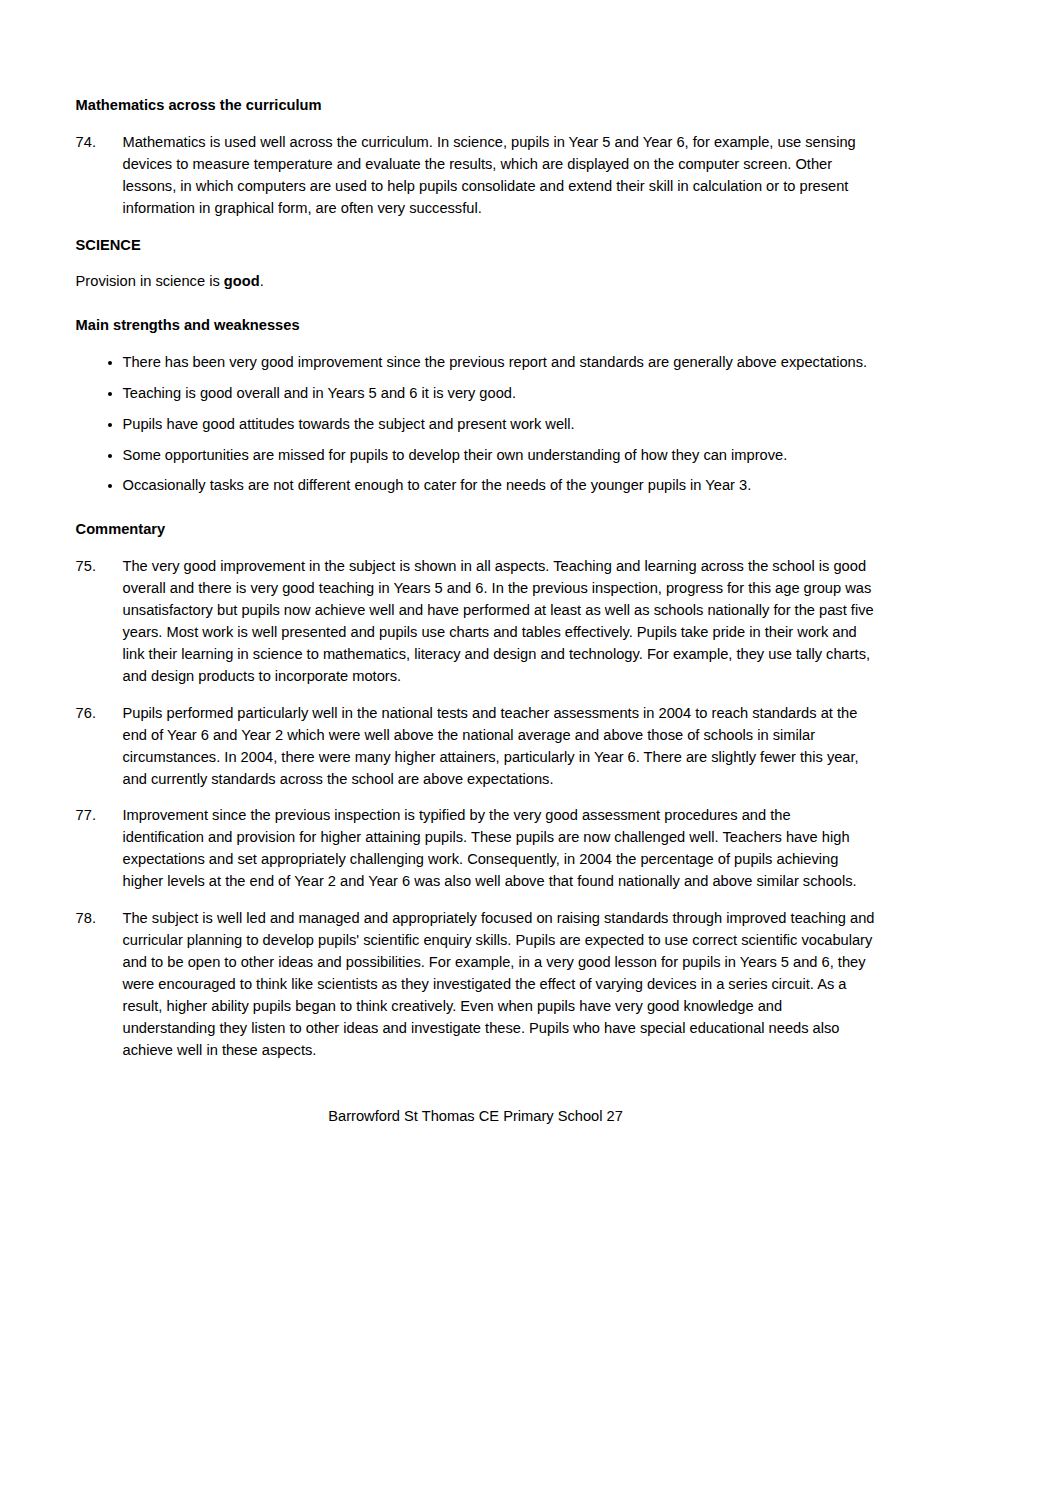Mathematics across the curriculum
74.
Mathematics is used well across the curriculum. In science, pupils in Year 5 and Year 6, for example, use sensing devices to measure temperature and evaluate the results, which are displayed on the computer screen. Other lessons, in which computers are used to help pupils consolidate and extend their skill in calculation or to present information in graphical form, are often very successful.
SCIENCE
Provision in science is good.
Main strengths and weaknesses
There has been very good improvement since the previous report and standards are generally above expectations.
Teaching is good overall and in Years 5 and 6 it is very good.
Pupils have good attitudes towards the subject and present work well.
Some opportunities are missed for pupils to develop their own understanding of how they can improve.
Occasionally tasks are not different enough to cater for the needs of the younger pupils in Year 3.
Commentary
75.
The very good improvement in the subject is shown in all aspects. Teaching and learning across the school is good overall and there is very good teaching in Years 5 and 6. In the previous inspection, progress for this age group was unsatisfactory but pupils now achieve well and have performed at least as well as schools nationally for the past five years. Most work is well presented and pupils use charts and tables effectively. Pupils take pride in their work and link their learning in science to mathematics, literacy and design and technology. For example, they use tally charts, and design products to incorporate motors.
76.
Pupils performed particularly well in the national tests and teacher assessments in 2004 to reach standards at the end of Year 6 and Year 2 which were well above the national average and above those of schools in similar circumstances. In 2004, there were many higher attainers, particularly in Year 6. There are slightly fewer this year, and currently standards across the school are above expectations.
77.
Improvement since the previous inspection is typified by the very good assessment procedures and the identification and provision for higher attaining pupils. These pupils are now challenged well. Teachers have high expectations and set appropriately challenging work. Consequently, in 2004 the percentage of pupils achieving higher levels at the end of Year 2 and Year 6 was also well above that found nationally and above similar schools.
78.
The subject is well led and managed and appropriately focused on raising standards through improved teaching and curricular planning to develop pupils' scientific enquiry skills. Pupils are expected to use correct scientific vocabulary and to be open to other ideas and possibilities. For example, in a very good lesson for pupils in Years 5 and 6, they were encouraged to think like scientists as they investigated the effect of varying devices in a series circuit. As a result, higher ability pupils began to think creatively. Even when pupils have very good knowledge and understanding they listen to other ideas and investigate these. Pupils who have special educational needs also achieve well in these aspects.
Barrowford St Thomas CE Primary School 27